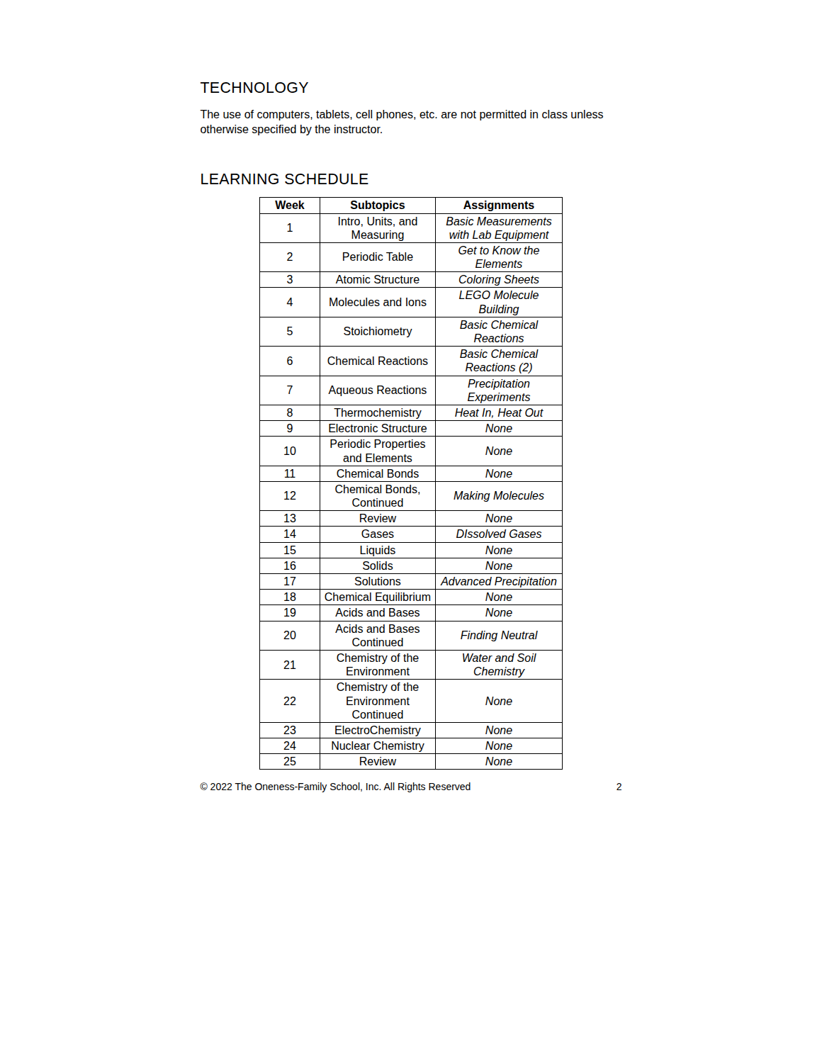TECHNOLOGY
The use of computers, tablets, cell phones, etc. are not permitted in class unless otherwise specified by the instructor.
LEARNING SCHEDULE
| Week | Subtopics | Assignments |
| --- | --- | --- |
| 1 | Intro, Units, and Measuring | Basic Measurements with Lab Equipment |
| 2 | Periodic Table | Get to Know the Elements |
| 3 | Atomic Structure | Coloring Sheets |
| 4 | Molecules and Ions | LEGO Molecule Building |
| 5 | Stoichiometry | Basic Chemical Reactions |
| 6 | Chemical Reactions | Basic Chemical Reactions (2) |
| 7 | Aqueous Reactions | Precipitation Experiments |
| 8 | Thermochemistry | Heat In, Heat Out |
| 9 | Electronic Structure | None |
| 10 | Periodic Properties and Elements | None |
| 11 | Chemical Bonds | None |
| 12 | Chemical Bonds, Continued | Making Molecules |
| 13 | Review | None |
| 14 | Gases | DIssolved Gases |
| 15 | Liquids | None |
| 16 | Solids | None |
| 17 | Solutions | Advanced Precipitation |
| 18 | Chemical Equilibrium | None |
| 19 | Acids and Bases | None |
| 20 | Acids and Bases Continued | Finding Neutral |
| 21 | Chemistry of the Environment | Water and Soil Chemistry |
| 22 | Chemistry of the Environment Continued | None |
| 23 | ElectroChemistry | None |
| 24 | Nuclear Chemistry | None |
| 25 | Review | None |
© 2022 The Oneness-Family School, Inc. All Rights Reserved 2